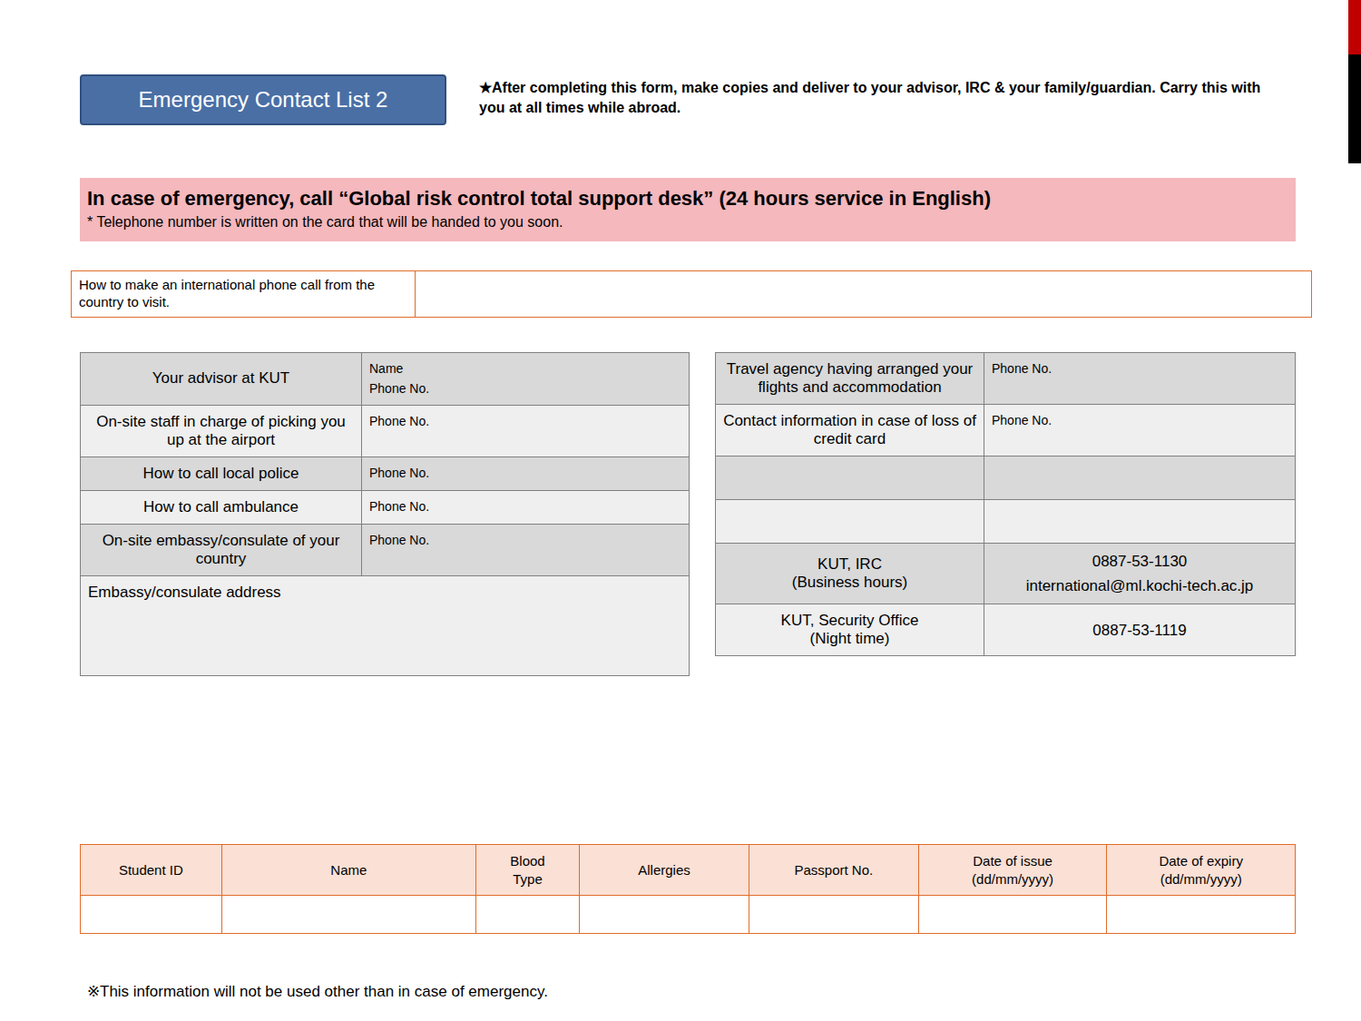Emergency Contact List 2
★After completing this form, make copies and deliver to your advisor, IRC & your family/guardian. Carry this with you at all times while abroad.
In case of emergency, call “Global risk control total support desk” (24 hours service in English)
* Telephone number is written on the card that will be handed to you soon.
How to make an international phone call from the country to visit.
| Your advisor at KUT | Name Phone No. |
| On-site staff in charge of picking you up at the airport | Phone No. |
| How to call local police | Phone No. |
| How to call ambulance | Phone No. |
| On-site embassy/consulate of your country | Phone No. |
| Embassy/consulate address |
| Travel agency having arranged your flights and accommodation | Phone No. |
| Contact information in case of loss of credit card | Phone No. |
| KUT, IRC (Business hours) | 0887-53-1130 international@ml.kochi-tech.ac.jp |
| KUT, Security Office (Night time) | 0887-53-1119 |
| Student ID | Name | Blood Type | Allergies | Passport No. | Date of issue (dd/mm/yyyy) | Date of expiry (dd/mm/yyyy) |
| --- | --- | --- | --- | --- | --- | --- |
※This information will not be used other than in case of emergency.